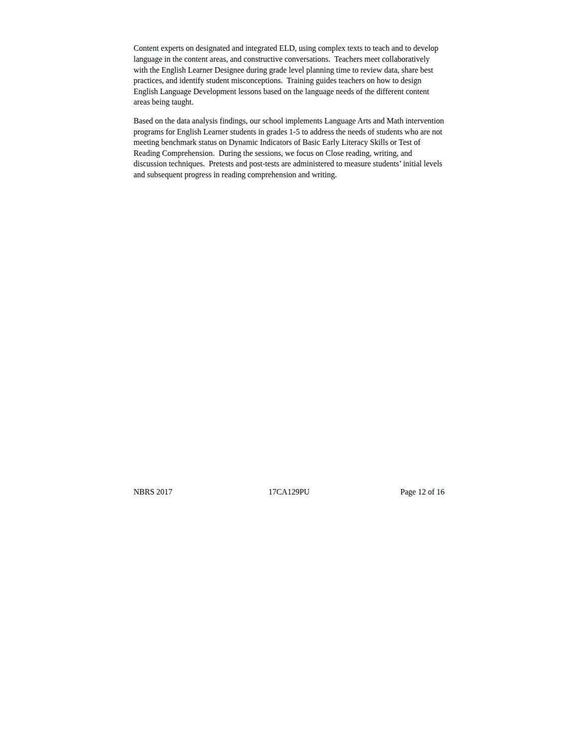Content experts on designated and integrated ELD, using complex texts to teach and to develop language in the content areas, and constructive conversations. Teachers meet collaboratively with the English Learner Designee during grade level planning time to review data, share best practices, and identify student misconceptions. Training guides teachers on how to design English Language Development lessons based on the language needs of the different content areas being taught.
Based on the data analysis findings, our school implements Language Arts and Math intervention programs for English Learner students in grades 1-5 to address the needs of students who are not meeting benchmark status on Dynamic Indicators of Basic Early Literacy Skills or Test of Reading Comprehension. During the sessions, we focus on Close reading, writing, and discussion techniques. Pretests and post-tests are administered to measure students’ initial levels and subsequent progress in reading comprehension and writing.
NBRS 2017
17CA129PU
Page 12 of 16